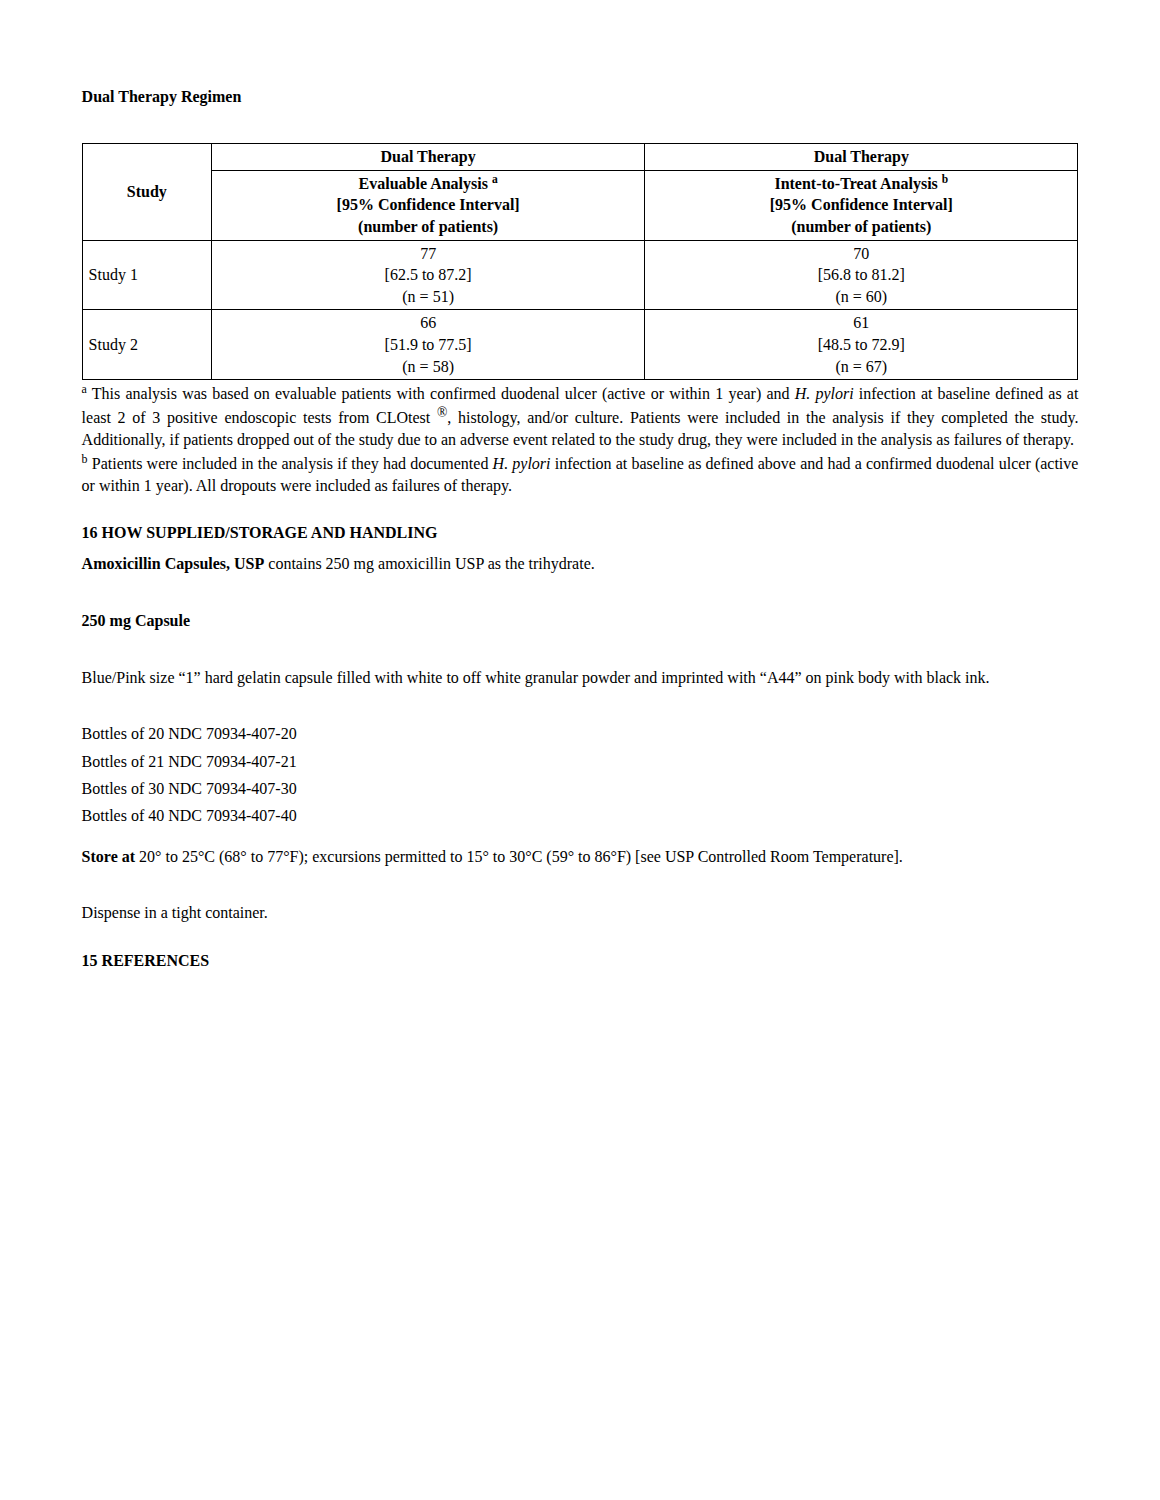Dual Therapy Regimen
| Study | Dual Therapy | Dual Therapy |
| --- | --- | --- |
| Evaluable Analysis a [95% Confidence Interval] (number of patients) | Intent-to-Treat Analysis b [95% Confidence Interval] (number of patients) |
| Study 1 | 77 [62.5 to 87.2] (n = 51) | 70 [56.8 to 81.2] (n = 60) |
| Study 2 | 66 [51.9 to 77.5] (n = 58) | 61 [48.5 to 72.9] (n = 67) |
a This analysis was based on evaluable patients with confirmed duodenal ulcer (active or within 1 year) and H. pylori infection at baseline defined as at least 2 of 3 positive endoscopic tests from CLOtest ®, histology, and/or culture. Patients were included in the analysis if they completed the study. Additionally, if patients dropped out of the study due to an adverse event related to the study drug, they were included in the analysis as failures of therapy.
b Patients were included in the analysis if they had documented H. pylori infection at baseline as defined above and had a confirmed duodenal ulcer (active or within 1 year). All dropouts were included as failures of therapy.
16 HOW SUPPLIED/STORAGE AND HANDLING
Amoxicillin Capsules, USP contains 250 mg amoxicillin USP as the trihydrate.
250 mg Capsule
Blue/Pink size “1” hard gelatin capsule filled with white to off white granular powder and imprinted with “A44” on pink body with black ink.
Bottles of 20 NDC 70934-407-20
Bottles of 21 NDC 70934-407-21
Bottles of 30 NDC 70934-407-30
Bottles of 40 NDC 70934-407-40
Store at 20° to 25°C (68° to 77°F); excursions permitted to 15° to 30°C (59° to 86°F) [see USP Controlled Room Temperature].
Dispense in a tight container.
15 REFERENCES